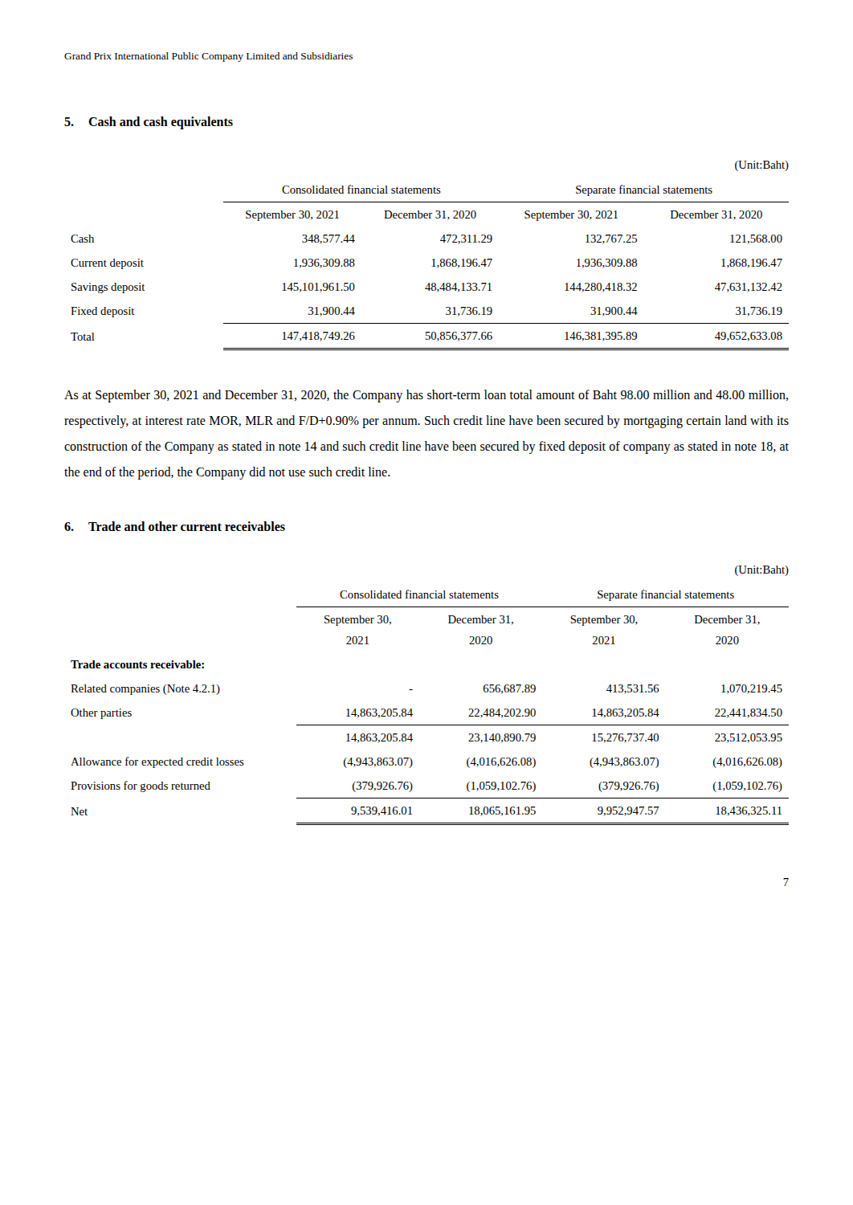Grand Prix International Public Company Limited and Subsidiaries
5. Cash and cash equivalents
(Unit:Baht)
| | Consolidated financial statements | Separate financial statements |
| | September 30, 2021 | December 31, 2020 | September 30, 2021 | December 31, 2020 |
| Cash | 348,577.44 | 472,311.29 | 132,767.25 | 121,568.00 |
| Current deposit | 1,936,309.88 | 1,868,196.47 | 1,936,309.88 | 1,868,196.47 |
| Savings deposit | 145,101,961.50 | 48,484,133.71 | 144,280,418.32 | 47,631,132.42 |
| Fixed deposit | 31,900.44 | 31,736.19 | 31,900.44 | 31,736.19 |
| Total | 147,418,749.26 | 50,856,377.66 | 146,381,395.89 | 49,652,633.08 |
As at September 30, 2021 and December 31, 2020, the Company has short‑term loan total amount of Baht 98.00 million and 48.00 million, respectively, at interest rate MOR, MLR and F/D+0.90% per annum. Such credit line have been secured by mortgaging certain land with its construction of the Company as stated in note 14 and such credit line have been secured by fixed deposit of company as stated in note 18, at the end of the period, the Company did not use such credit line.
6. Trade and other current receivables
(Unit:Baht)
| | Consolidated financial statements | Separate financial statements |
| | September 30, | December 31, | September 30, | December 31, |
| | 2021 | 2020 | 2021 | 2020 |
| Trade accounts receivable: | | | | |
| Related companies (Note 4.2.1) | - | 656,687.89 | 413,531.56 | 1,070,219.45 |
| Other parties | 14,863,205.84 | 22,484,202.90 | 14,863,205.84 | 22,441,834.50 |
| | 14,863,205.84 | 23,140,890.79 | 15,276,737.40 | 23,512,053.95 |
| Allowance for expected credit losses | (4,943,863.07) | (4,016,626.08) | (4,943,863.07) | (4,016,626.08) |
| Provisions for goods returned | (379,926.76) | (1,059,102.76) | (379,926.76) | (1,059,102.76) |
| Net | 9,539,416.01 | 18,065,161.95 | 9,952,947.57 | 18,436,325.11 |
7